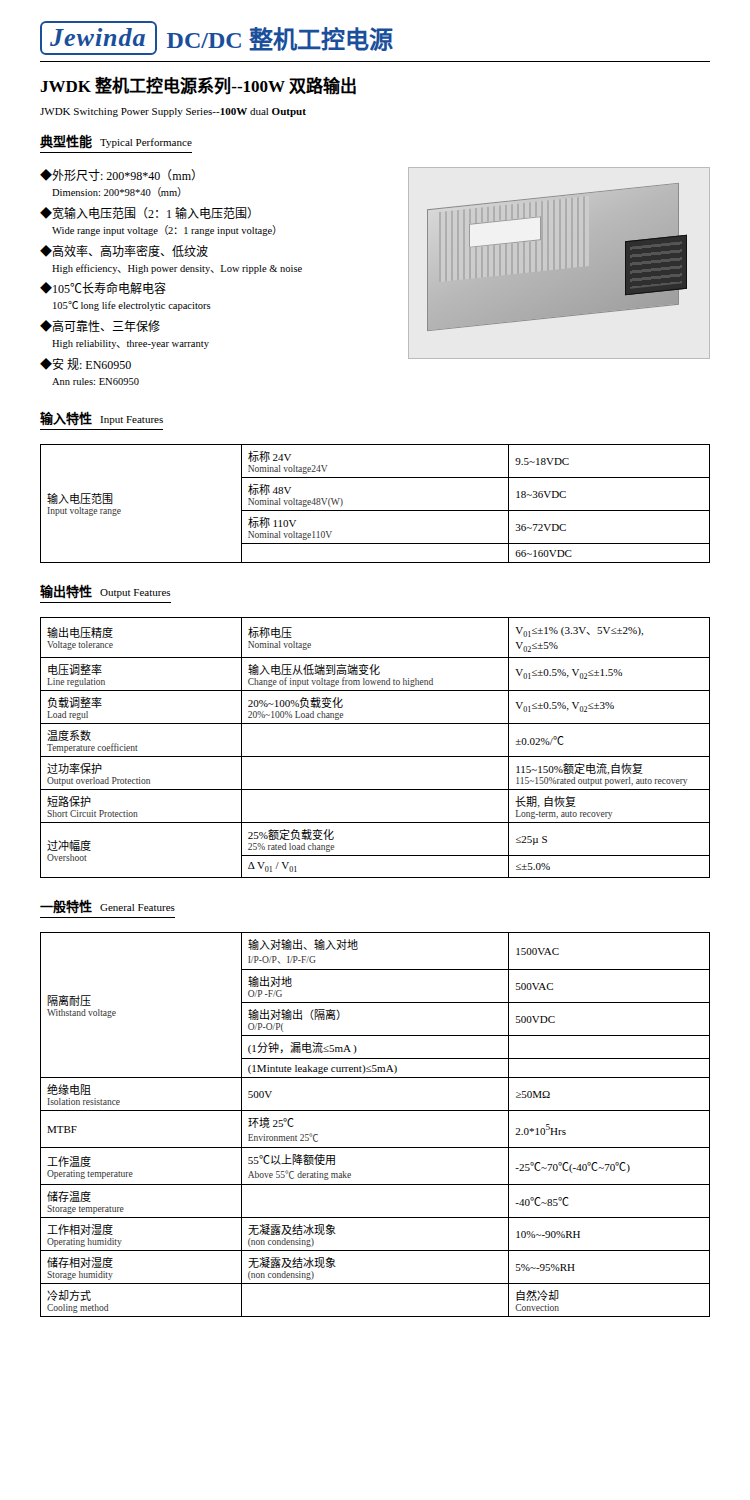Jewinda DC/DC 整机工控电源
JWDK 整机工控电源系列--100W 双路输出
JWDK Switching Power Supply Series--100W dual Output
典型性能Typical Performance
◆外形尺寸: 200*98*40（mm） Dimension: 200*98*40（mm）
◆宽输入电压范围（2：1 输入电压范围） Wide range input voltage（2：1 range input voltage）
◆高效率、高功率密度、低纹波 High efficiency、High power density、Low ripple & noise
◆105℃长寿命电解电容 105℃ long life electrolytic capacitors
◆高可靠性、三年保修 High reliability、three-year warranty
◆安 规: EN60950 Ann rules: EN60950
输入特性Input Features
| 输入电压范围 Input voltage range | 标称 24V Nominal voltage24V | 9.5~18VDC |
| 标称 48V Nominal voltage48V(W) | 18~36VDC |
| 标称 110V Nominal voltage110V | 36~72VDC |
| | 66~160VDC |
输出特性Output Features
| 输出电压精度 Voltage tolerance | 标称电压 Nominal voltage | V 01 ≤±1% (3.3V、5V≤±2%), V 02 ≤±5% |
| 电压调整率 Line regulation | 输入电压从低端到高端变化 Change of input voltage from lowend to highend | V 01 ≤±0.5%, V 02 ≤±1.5% |
| 负载调整率 Load regul | 20%~100%负载变化 20%~100% Load change | V 01 ≤±0.5%, V 02 ≤±3% |
| 温度系数 Temperature coefficient | | ±0.02%/℃ |
| 过功率保护 Output overload Protection | | 115~150%额定电流,自恢复 115~150%rated output powerl, auto recovery |
| 短路保护 Short Circuit Protection | | 长期, 自恢复 Long-term, auto recovery |
| 过冲幅度 Overshoot | 25%额定负载变化 25% rated load change | ≤25µ S |
| Δ V 01 / V 01 | ≤±5.0% |
一般特性General Features
| 隔离耐压 Withstand voltage | 输入对输出、输入对地 I/P-O/P、I/P-F/G | 1500VAC |
| 输出对地 O/P -F/G | 500VAC |
| 输出对输出（隔离） O/P-O/P( | 500VDC |
| (1分钟，漏电流≤5mA ) | |
| (1Mintute leakage current)≤5mA) | |
| 绝缘电阻 Isolation resistance | 500V | ≥50MΩ |
| MTBF | 环境 25℃ Environment 25℃ | 2.0*10 5 Hrs |
| 工作温度 Operating temperature | 55℃以上降额使用 Above 55℃ derating make | -25℃~70℃(-40℃~70℃) |
| 储存温度 Storage temperature | | -40℃~85℃ |
| 工作相对湿度 Operating humidity | 无凝露及结冰现象 (non condensing) | 10%~-90%RH |
| 储存相对湿度 Storage humidity | 无凝露及结冰现象 (non condensing) | 5%~-95%RH |
| 冷却方式 Cooling method | | 自然冷却 Convection |